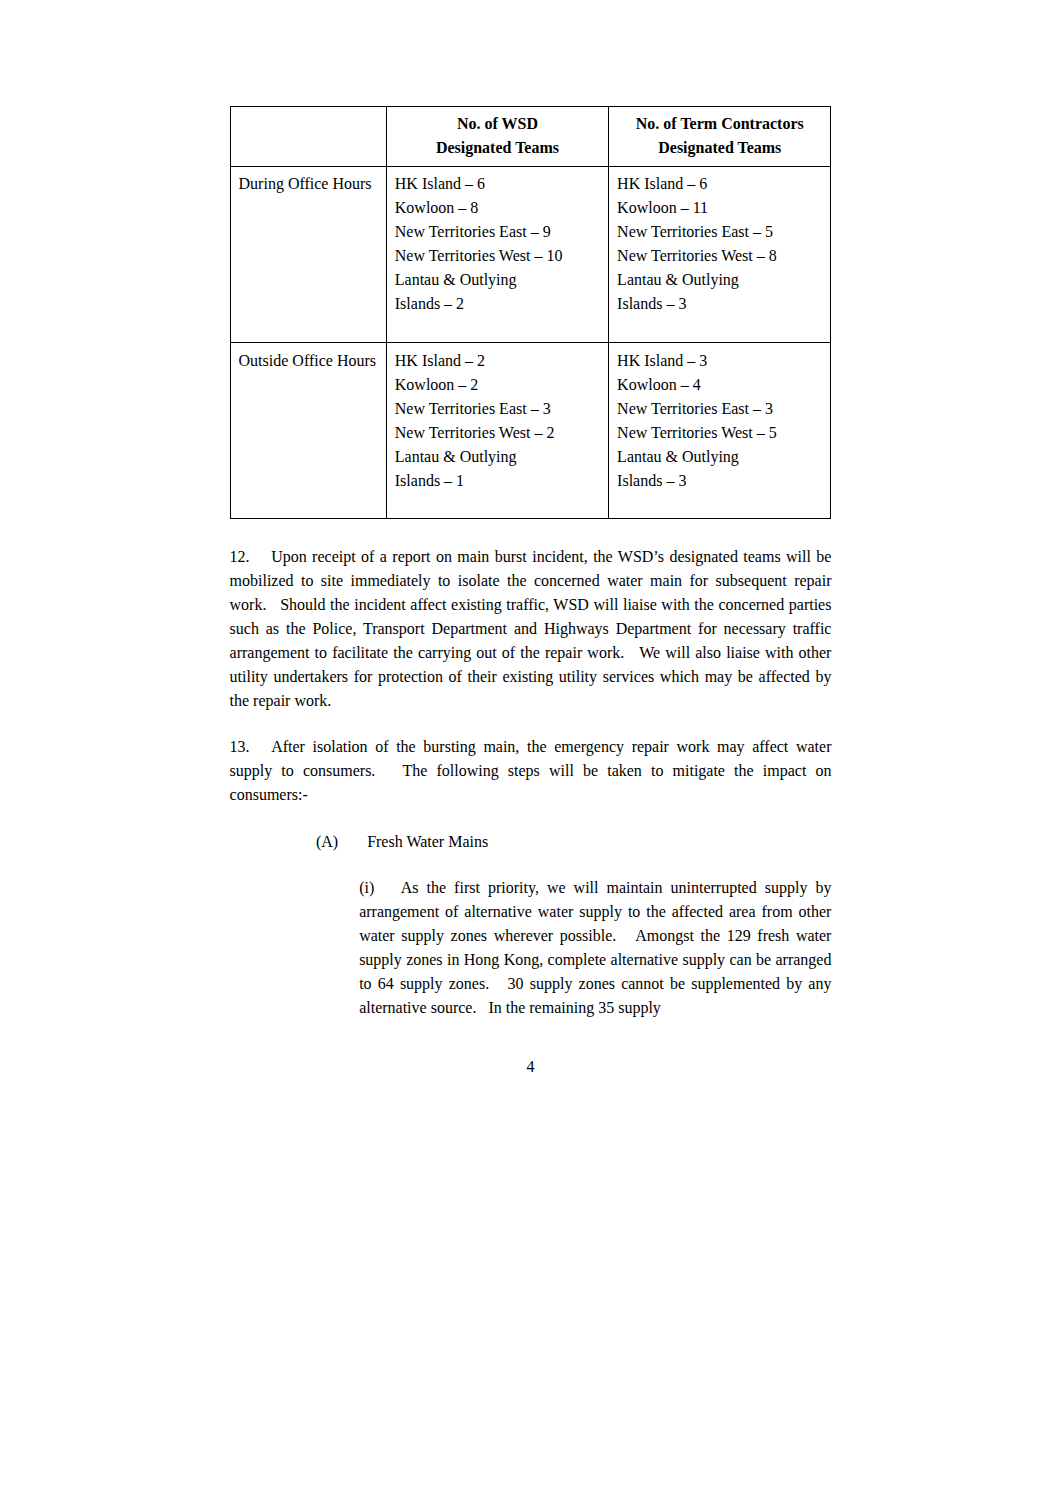| | No. of WSD Designated Teams | No. of Term Contractors Designated Teams |
| --- | --- | --- |
| During Office Hours | HK Island – 6 Kowloon – 8 New Territories East – 9 New Territories West – 10 Lantau & Outlying Islands – 2 | HK Island – 6 Kowloon – 11 New Territories East – 5 New Territories West – 8 Lantau & Outlying Islands – 3 |
| Outside Office Hours | HK Island – 2 Kowloon – 2 New Territories East – 3 New Territories West – 2 Lantau & Outlying Islands – 1 | HK Island – 3 Kowloon – 4 New Territories East – 3 New Territories West – 5 Lantau & Outlying Islands – 3 |
12. Upon receipt of a report on main burst incident, the WSD’s designated teams will be mobilized to site immediately to isolate the concerned water main for subsequent repair work. Should the incident affect existing traffic, WSD will liaise with the concerned parties such as the Police, Transport Department and Highways Department for necessary traffic arrangement to facilitate the carrying out of the repair work. We will also liaise with other utility undertakers for protection of their existing utility services which may be affected by the repair work.
13. After isolation of the bursting main, the emergency repair work may affect water supply to consumers. The following steps will be taken to mitigate the impact on consumers:-
(A) Fresh Water Mains
(i) As the first priority, we will maintain uninterrupted supply by arrangement of alternative water supply to the affected area from other water supply zones wherever possible. Amongst the 129 fresh water supply zones in Hong Kong, complete alternative supply can be arranged to 64 supply zones. 30 supply zones cannot be supplemented by any alternative source. In the remaining 35 supply
4